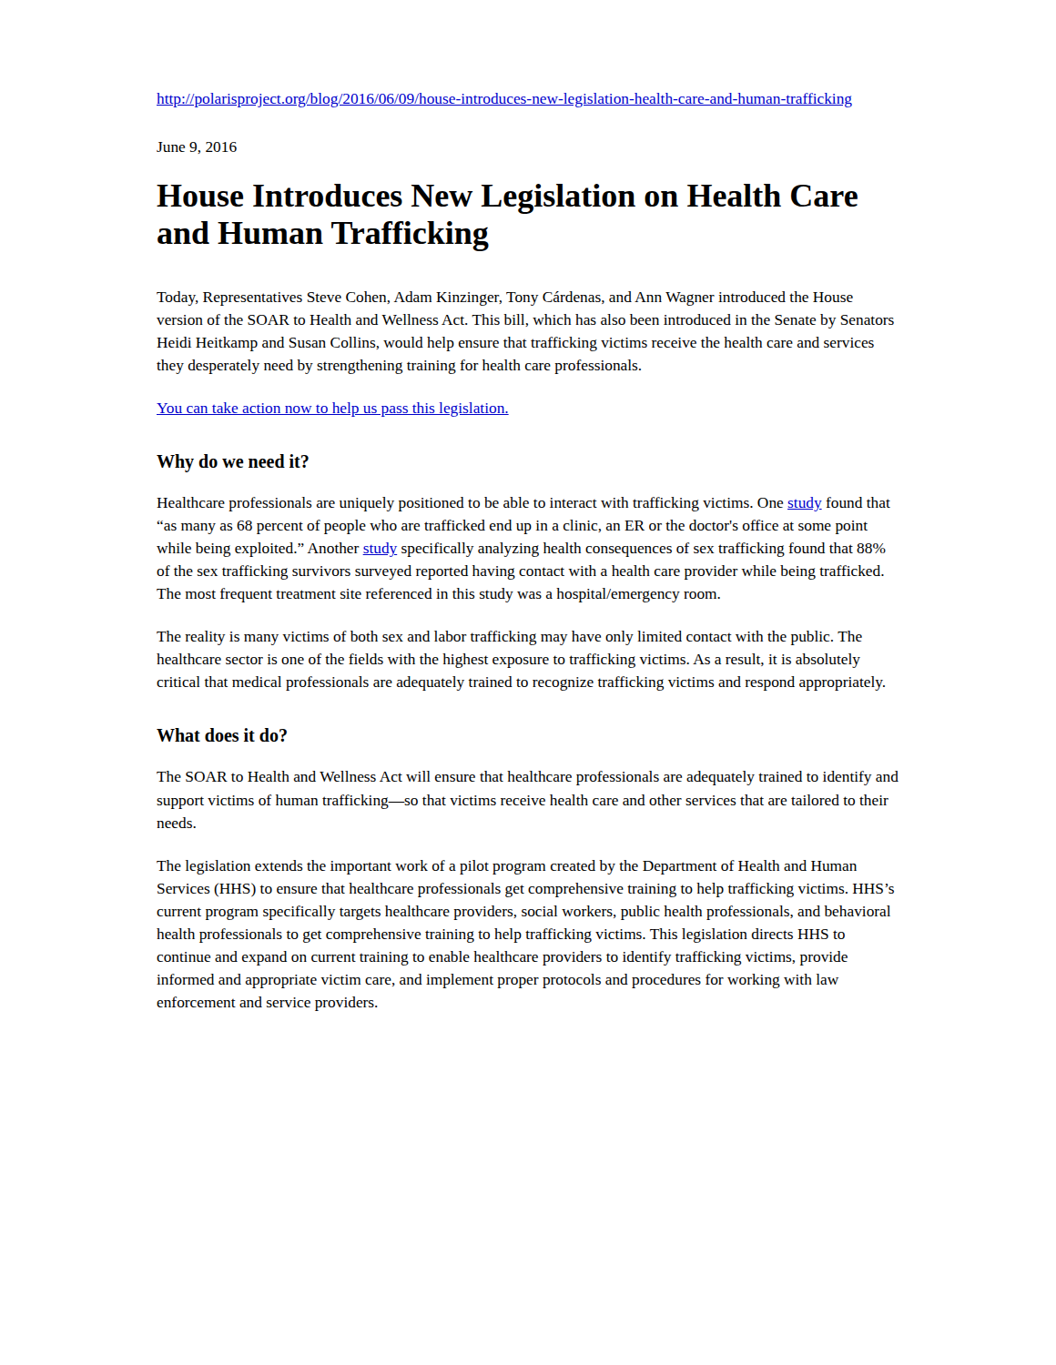http://polarisproject.org/blog/2016/06/09/house-introduces-new-legislation-health-care-and-human-trafficking
June 9, 2016
House Introduces New Legislation on Health Care and Human Trafficking
Today, Representatives Steve Cohen, Adam Kinzinger, Tony Cárdenas, and Ann Wagner introduced the House version of the SOAR to Health and Wellness Act. This bill, which has also been introduced in the Senate by Senators Heidi Heitkamp and Susan Collins, would help ensure that trafficking victims receive the health care and services they desperately need by strengthening training for health care professionals.
You can take action now to help us pass this legislation.
Why do we need it?
Healthcare professionals are uniquely positioned to be able to interact with trafficking victims. One study found that “as many as 68 percent of people who are trafficked end up in a clinic, an ER or the doctor's office at some point while being exploited.” Another study specifically analyzing health consequences of sex trafficking found that 88% of the sex trafficking survivors surveyed reported having contact with a health care provider while being trafficked. The most frequent treatment site referenced in this study was a hospital/emergency room.
The reality is many victims of both sex and labor trafficking may have only limited contact with the public. The healthcare sector is one of the fields with the highest exposure to trafficking victims. As a result, it is absolutely critical that medical professionals are adequately trained to recognize trafficking victims and respond appropriately.
What does it do?
The SOAR to Health and Wellness Act will ensure that healthcare professionals are adequately trained to identify and support victims of human trafficking—so that victims receive health care and other services that are tailored to their needs.
The legislation extends the important work of a pilot program created by the Department of Health and Human Services (HHS) to ensure that healthcare professionals get comprehensive training to help trafficking victims. HHS’s current program specifically targets healthcare providers, social workers, public health professionals, and behavioral health professionals to get comprehensive training to help trafficking victims. This legislation directs HHS to continue and expand on current training to enable healthcare providers to identify trafficking victims, provide informed and appropriate victim care, and implement proper protocols and procedures for working with law enforcement and service providers.